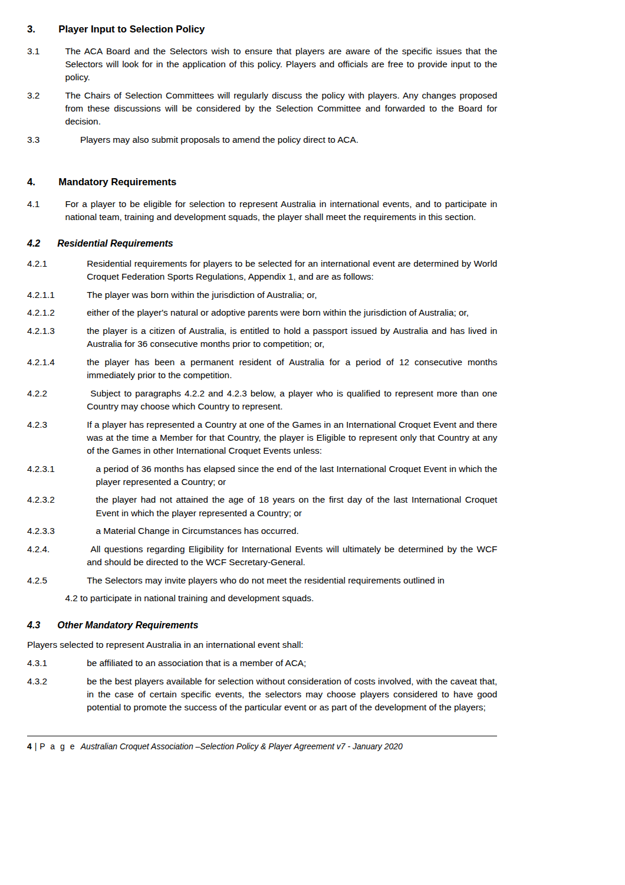3. Player Input to Selection Policy
3.1 The ACA Board and the Selectors wish to ensure that players are aware of the specific issues that the Selectors will look for in the application of this policy. Players and officials are free to provide input to the policy.
3.2 The Chairs of Selection Committees will regularly discuss the policy with players. Any changes proposed from these discussions will be considered by the Selection Committee and forwarded to the Board for decision.
3.3 Players may also submit proposals to amend the policy direct to ACA.
4. Mandatory Requirements
4.1 For a player to be eligible for selection to represent Australia in international events, and to participate in national team, training and development squads, the player shall meet the requirements in this section.
4.2 Residential Requirements
4.2.1 Residential requirements for players to be selected for an international event are determined by World Croquet Federation Sports Regulations, Appendix 1, and are as follows:
4.2.1.1 The player was born within the jurisdiction of Australia; or,
4.2.1.2either of the player's natural or adoptive parents were born within the jurisdiction of Australia; or,
4.2.1.3the player is a citizen of Australia, is entitled to hold a passport issued by Australia and has lived in Australia for 36 consecutive months prior to competition; or,
4.2.1.4the player has been a permanent resident of Australia for a period of 12 consecutive months immediately prior to the competition.
4.2.2 Subject to paragraphs 4.2.2 and 4.2.3 below, a player who is qualified to represent more than one Country may choose which Country to represent.
4.2.3 If a player has represented a Country at one of the Games in an International Croquet Event and there was at the time a Member for that Country, the player is Eligible to represent only that Country at any of the Games in other International Croquet Events unless:
4.2.3.1a period of 36 months has elapsed since the end of the last International Croquet Event in which the player represented a Country; or
4.2.3.2the player had not attained the age of 18 years on the first day of the last International Croquet Event in which the player represented a Country; or
4.2.3.3a Material Change in Circumstances has occurred.
4.2.4. All questions regarding Eligibility for International Events will ultimately be determined by the WCF and should be directed to the WCF Secretary-General.
4.2.5 The Selectors may invite players who do not meet the residential requirements outlined in
4.2 to participate in national training and development squads.
4.3 Other Mandatory Requirements
Players selected to represent Australia in an international event shall:
4.3.1be affiliated to an association that is a member of ACA;
4.3.2be the best players available for selection without consideration of costs involved, with the caveat that, in the case of certain specific events, the selectors may choose players considered to have good potential to promote the success of the particular event or as part of the development of the players;
4|P a g e Australian Croquet Association –Selection Policy & Player Agreement v7 - January 2020